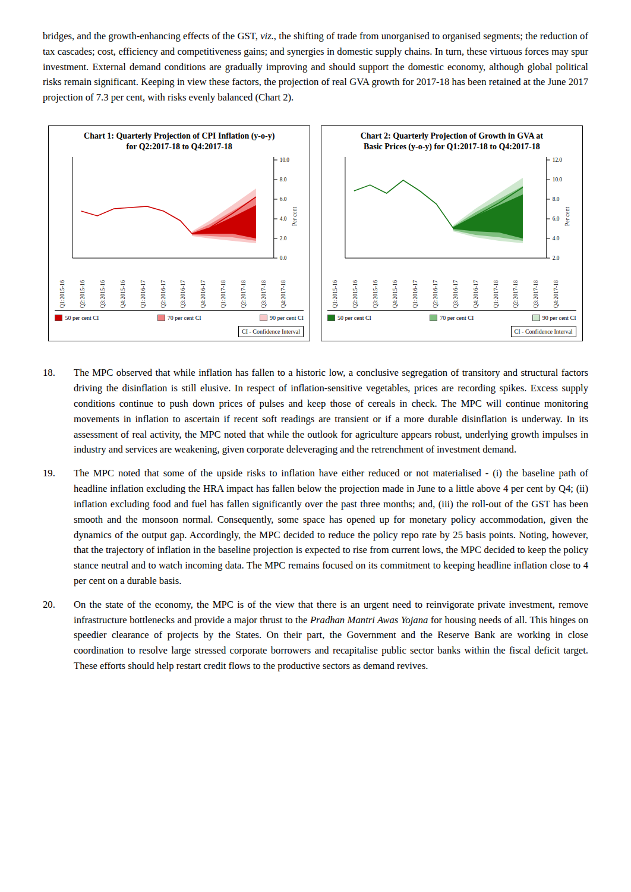bridges, and the growth-enhancing effects of the GST, viz., the shifting of trade from unorganised to organised segments; the reduction of tax cascades; cost, efficiency and competitiveness gains; and synergies in domestic supply chains. In turn, these virtuous forces may spur investment. External demand conditions are gradually improving and should support the domestic economy, although global political risks remain significant. Keeping in view these factors, the projection of real GVA growth for 2017-18 has been retained at the June 2017 projection of 7.3 per cent, with risks evenly balanced (Chart 2).
Chart 1: Quarterly Projection of CPI Inflation (y-o-y)
for Q2:2017-18 to Q4:2017-18
10.0 8.0 6.0 4.0 2.0 0.0 Per cent
Q1:2015-16 Q2:2015-16 Q3:2015-16 Q4:2015-16 Q1:2016-17 Q2:2016-17 Q3:2016-17 Q4:2016-17 Q1:2017-18 Q2:2017-18 Q3:2017-18 Q4:2017-18
50 per cent CI
70 per cent CI
90 per cent CI
CI - Confidence Interval
Chart 2: Quarterly Projection of Growth in GVA at
Basic Prices (y-o-y) for Q1:2017-18 to Q4:2017-18
12.0 10.0 8.0 6.0 4.0 2.0 Per cent
Q1:2015-16 Q2:2015-16 Q3:2015-16 Q4:2015-16 Q1:2016-17 Q2:2016-17 Q3:2016-17 Q4:2016-17 Q1:2017-18 Q2:2017-18 Q3:2017-18 Q4:2017-18
50 per cent CI
70 per cent CI
90 per cent CI
CI - Confidence Interval
18.
The MPC observed that while inflation has fallen to a historic low, a conclusive segregation of transitory and structural factors driving the disinflation is still elusive. In respect of inflation-sensitive vegetables, prices are recording spikes. Excess supply conditions continue to push down prices of pulses and keep those of cereals in check. The MPC will continue monitoring movements in inflation to ascertain if recent soft readings are transient or if a more durable disinflation is underway. In its assessment of real activity, the MPC noted that while the outlook for agriculture appears robust, underlying growth impulses in industry and services are weakening, given corporate deleveraging and the retrenchment of investment demand.
19.
The MPC noted that some of the upside risks to inflation have either reduced or not materialised - (i) the baseline path of headline inflation excluding the HRA impact has fallen below the projection made in June to a little above 4 per cent by Q4; (ii) inflation excluding food and fuel has fallen significantly over the past three months; and, (iii) the roll-out of the GST has been smooth and the monsoon normal. Consequently, some space has opened up for monetary policy accommodation, given the dynamics of the output gap. Accordingly, the MPC decided to reduce the policy repo rate by 25 basis points. Noting, however, that the trajectory of inflation in the baseline projection is expected to rise from current lows, the MPC decided to keep the policy stance neutral and to watch incoming data. The MPC remains focused on its commitment to keeping headline inflation close to 4 per cent on a durable basis.
20.
On the state of the economy, the MPC is of the view that there is an urgent need to reinvigorate private investment, remove infrastructure bottlenecks and provide a major thrust to the Pradhan Mantri Awas Yojana for housing needs of all. This hinges on speedier clearance of projects by the States. On their part, the Government and the Reserve Bank are working in close coordination to resolve large stressed corporate borrowers and recapitalise public sector banks within the fiscal deficit target. These efforts should help restart credit flows to the productive sectors as demand revives.